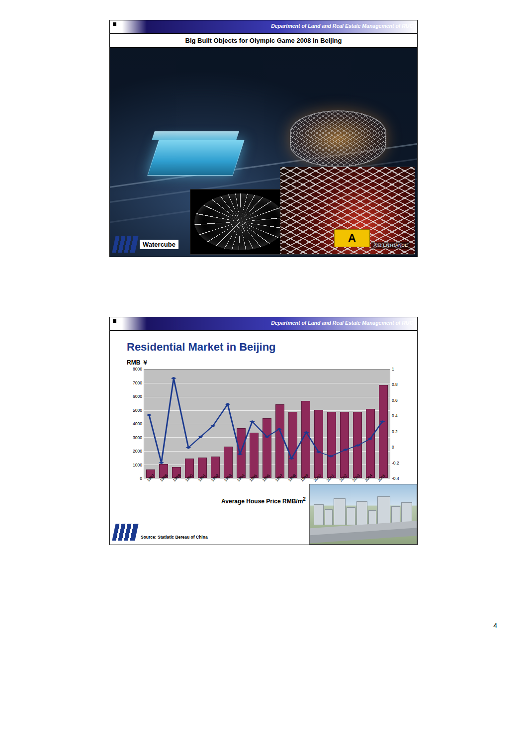Department of Land and Real Estate Management of RUC
Big Built Objects for Olympic Game 2008 in Beijing
A
入口 ENTRANCE
Watercube
Department of Land and Real Estate Management of RUC
Residential Market in Beijing
RMB ￥
8000 7000 6000 5000 4000 3000 2000 1000 0
1 0.8 0.6 0.4 0.2 0 -0.2 -0.4
1987 1988 1989 1990 1991 1992 1993 1994 1995 1996 1997 1998 1999 2000 2001 2002 2003 2004 2005
Average House Price RMB/m2
Source: Statistic Bereau of China
4